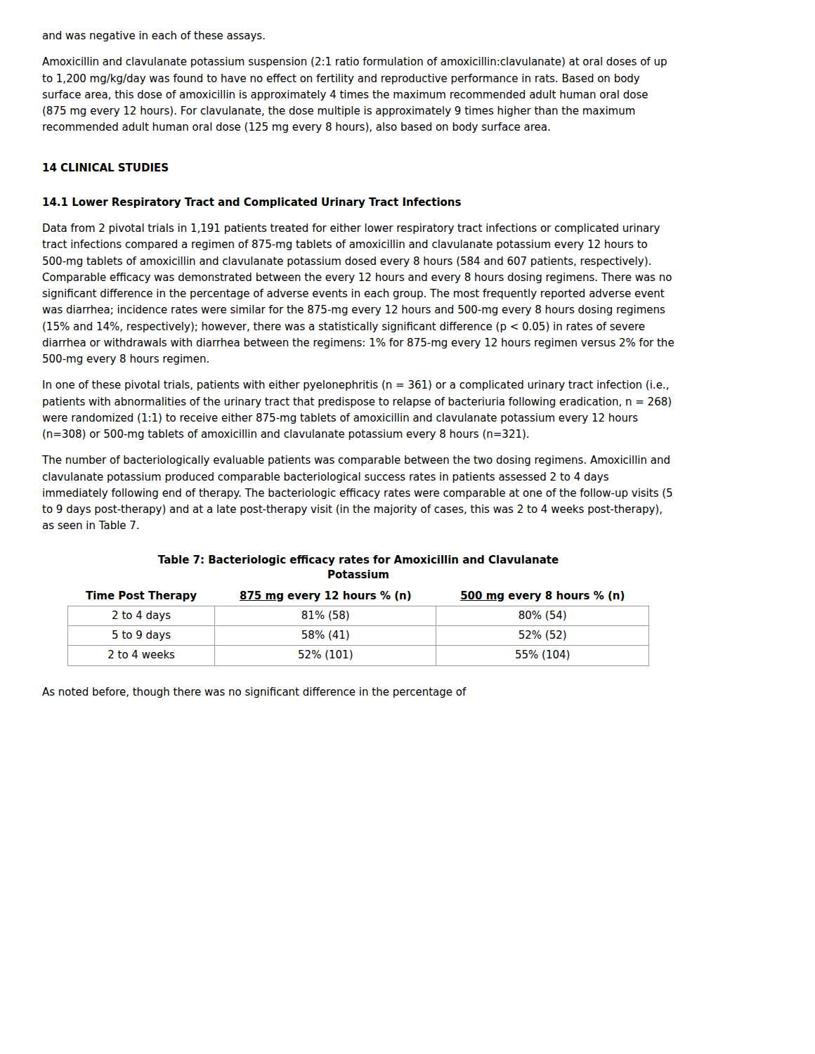and was negative in each of these assays.
Amoxicillin and clavulanate potassium suspension (2:1 ratio formulation of amoxicillin:clavulanate) at oral doses of up to 1,200 mg/kg/day was found to have no effect on fertility and reproductive performance in rats. Based on body surface area, this dose of amoxicillin is approximately 4 times the maximum recommended adult human oral dose (875 mg every 12 hours). For clavulanate, the dose multiple is approximately 9 times higher than the maximum recommended adult human oral dose (125 mg every 8 hours), also based on body surface area.
14 CLINICAL STUDIES
14.1 Lower Respiratory Tract and Complicated Urinary Tract Infections
Data from 2 pivotal trials in 1,191 patients treated for either lower respiratory tract infections or complicated urinary tract infections compared a regimen of 875-mg tablets of amoxicillin and clavulanate potassium every 12 hours to 500-mg tablets of amoxicillin and clavulanate potassium dosed every 8 hours (584 and 607 patients, respectively). Comparable efficacy was demonstrated between the every 12 hours and every 8 hours dosing regimens. There was no significant difference in the percentage of adverse events in each group. The most frequently reported adverse event was diarrhea; incidence rates were similar for the 875-mg every 12 hours and 500-mg every 8 hours dosing regimens (15% and 14%, respectively); however, there was a statistically significant difference (p < 0.05) in rates of severe diarrhea or withdrawals with diarrhea between the regimens: 1% for 875-mg every 12 hours regimen versus 2% for the 500-mg every 8 hours regimen.
In one of these pivotal trials, patients with either pyelonephritis (n = 361) or a complicated urinary tract infection (i.e., patients with abnormalities of the urinary tract that predispose to relapse of bacteriuria following eradication, n = 268) were randomized (1:1) to receive either 875-mg tablets of amoxicillin and clavulanate potassium every 12 hours (n=308) or 500-mg tablets of amoxicillin and clavulanate potassium every 8 hours (n=321).
The number of bacteriologically evaluable patients was comparable between the two dosing regimens. Amoxicillin and clavulanate potassium produced comparable bacteriological success rates in patients assessed 2 to 4 days immediately following end of therapy. The bacteriologic efficacy rates were comparable at one of the follow-up visits (5 to 9 days post-therapy) and at a late post-therapy visit (in the majority of cases, this was 2 to 4 weeks post-therapy), as seen in Table 7.
Table 7: Bacteriologic efficacy rates for Amoxicillin and Clavulanate
Potassium
| Time Post Therapy | 875 mg every 12 hours % (n) | 500 mg every 8 hours % (n) |
| --- | --- | --- |
| 2 to 4 days | 81% (58) | 80% (54) |
| 5 to 9 days | 58% (41) | 52% (52) |
| 2 to 4 weeks | 52% (101) | 55% (104) |
As noted before, though there was no significant difference in the percentage of